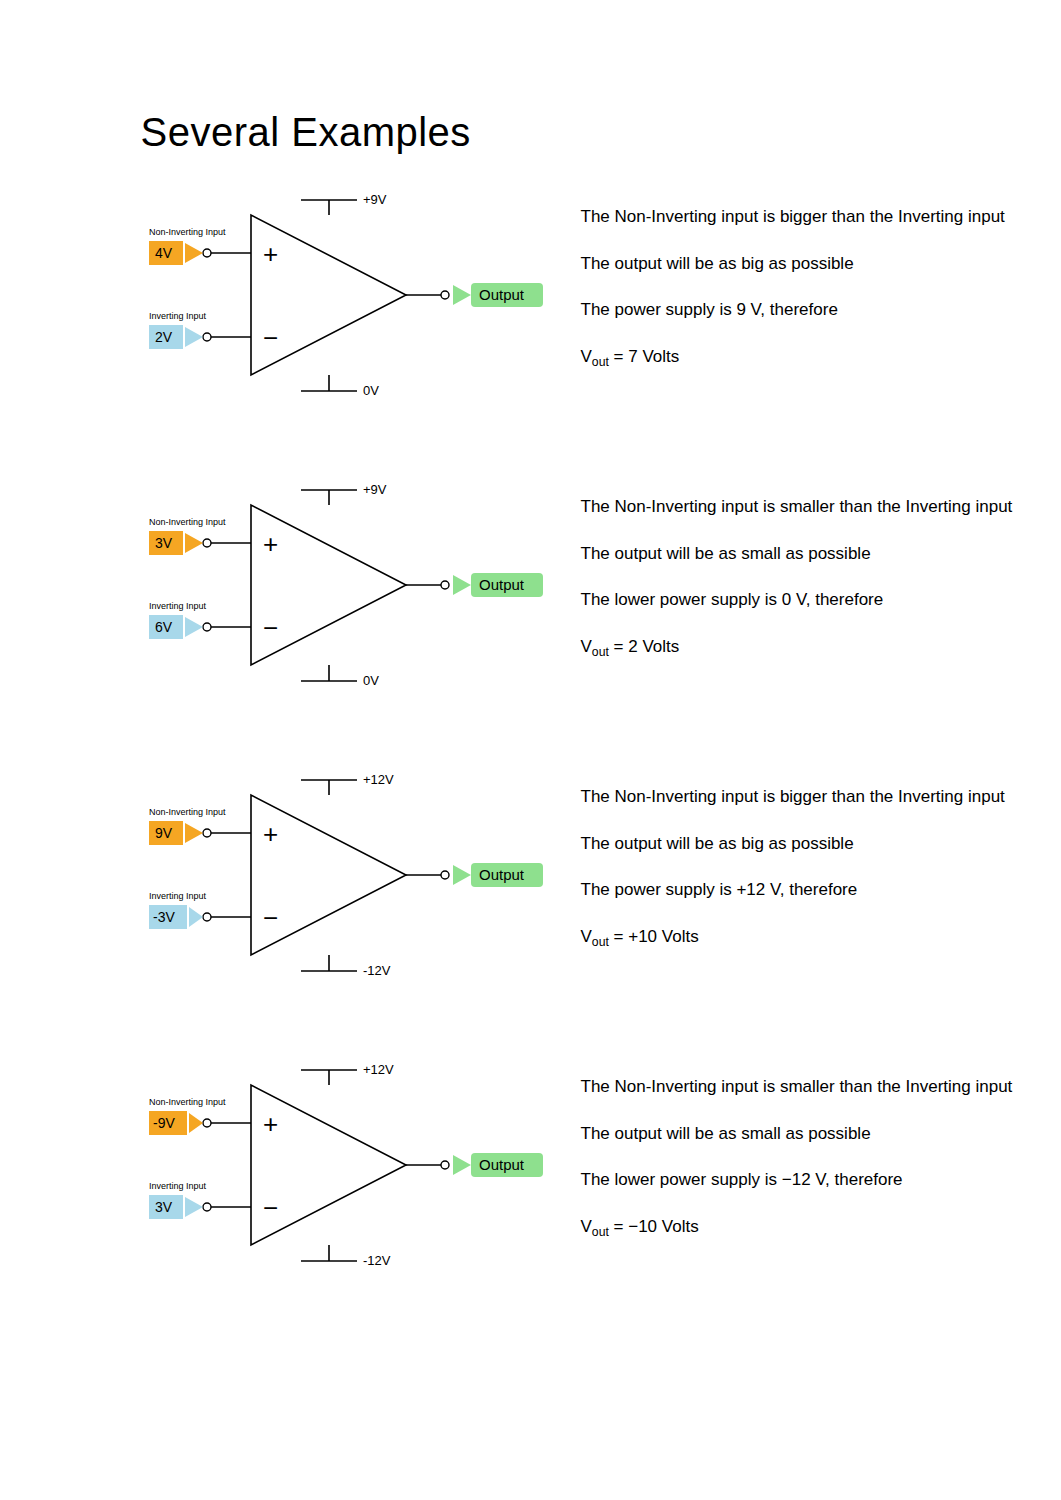Several Examples
+ − +9V 0V Non-Inverting Input Inverting Input 4V 2V Output
The Non-Inverting input is bigger than the Inverting input
The output will be as big as possible
The power supply is 9 V, therefore
Vout = 7 Volts
+ − +9V 0V Non-Inverting Input Inverting Input 3V 6V Output
The Non-Inverting input is smaller than the Inverting input
The output will be as small as possible
The lower power supply is 0 V, therefore
Vout = 2 Volts
+ − +12V -12V Non-Inverting Input Inverting Input 9V -3V Output
The Non-Inverting input is bigger than the Inverting input
The output will be as big as possible
The power supply is +12 V, therefore
Vout = +10 Volts
+ − +12V -12V Non-Inverting Input Inverting Input -9V 3V Output
The Non-Inverting input is smaller than the Inverting input
The output will be as small as possible
The lower power supply is −12 V, therefore
Vout = −10 Volts